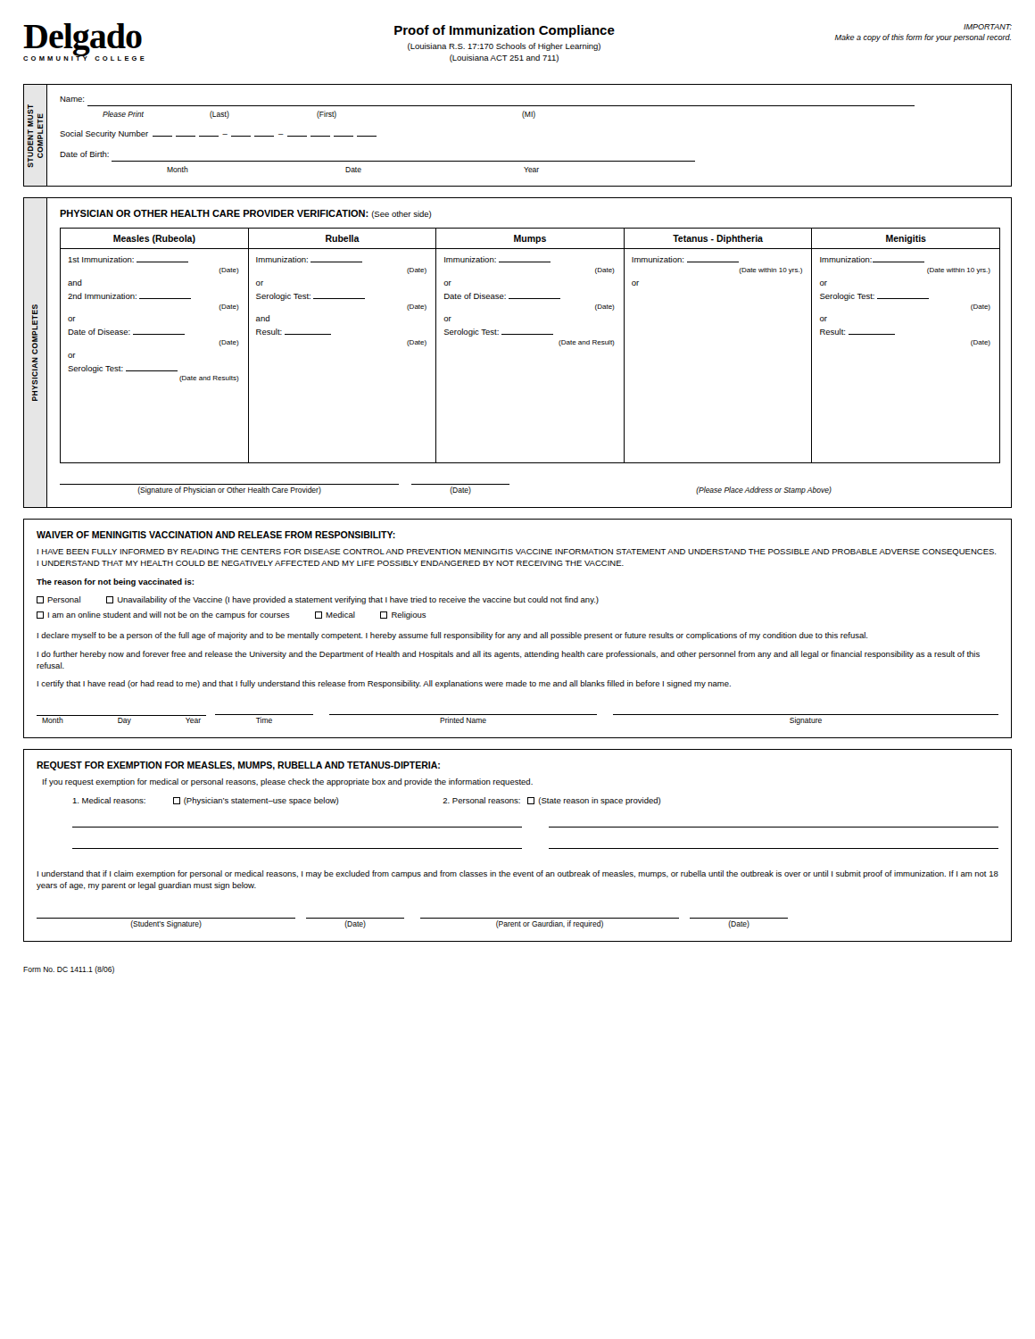Delgado
COMMUNITY COLLEGE
Proof of Immunization Compliance
(Louisiana R.S. 17:170 Schools of Higher Learning)
(Louisiana ACT 251 and 711)
IMPORTANT:
Make a copy of this form for your personal record.
STUDENT MUST
COMPLETE
Name:
Please Print
(Last)
(First)
(MI)
Social Security Number – –
Date of Birth:
Month
Date
Year
PHYSICIAN COMPLETES
PHYSICIAN OR OTHER HEALTH CARE PROVIDER VERIFICATION: (See other side)
| Measles (Rubeola) | Rubella | Mumps | Tetanus - Diphtheria | Menigitis |
| --- | --- | --- | --- | --- |
| 1st Immunization: (Date) and 2nd Immunization: (Date) or Date of Disease: (Date) or Serologic Test: (Date and Results) | Immunization: (Date) or Serologic Test: (Date) and Result: (Date) | Immunization: (Date) or Date of Disease: (Date) or Serologic Test: (Date and Result) | Immunization: (Date within 10 yrs.) or | Immunization: (Date within 10 yrs.) or Serologic Test: (Date) or Result: (Date) |
(Signature of Physician or Other Health Care Provider)
(Date)
(Please Place Address or Stamp Above)
WAIVER OF MENINGITIS VACCINATION AND RELEASE FROM RESPONSIBILITY:
I have been fully informed by reading the Centers for Disease Control and Prevention Meningitis Vaccine Information Statement and understand the possible and probable adverse consequences. I understand that my health could be negatively affected and my life possibly endangered by not receiving the vaccine.
The reason for not being vaccinated is:
Personal Unavailability of the Vaccine (I have provided a statement verifying that I have tried to receive the vaccine but could not find any.)
I am an online student and will not be on the campus for courses Medical Religious
I declare myself to be a person of the full age of majority and to be mentally competent. I hereby assume full responsibility for any and all possible present or future results or complications of my condition due to this refusal.
I do further hereby now and forever free and release the University and the Department of Health and Hospitals and all its agents, attending health care professionals, and other personnel from any and all legal or financial responsibility as a result of this refusal.
I certify that I have read (or had read to me) and that I fully understand this release from Responsibility. All explanations were made to me and all blanks filled in before I signed my name.
Month Day Year
Time
Printed Name
Signature
REQUEST FOR EXEMPTION FOR MEASLES, MUMPS, RUBELLA AND TETANUS-DIPTERIA:
If you request exemption for medical or personal reasons, please check the appropriate box and provide the information requested.
1. Medical reasons: (Physician’s statement–use space below) 2. Personal reasons: (State reason in space provided)
I understand that if I claim exemption for personal or medical reasons, I may be excluded from campus and from classes in the event of an outbreak of measles, mumps, or rubella until the outbreak is over or until I submit proof of immunization. If I am not 18 years of age, my parent or legal guardian must sign below.
(Student’s Signature)
(Date)
(Parent or Gaurdian, if required)
(Date)
Form No. DC 1411.1 (8/06)